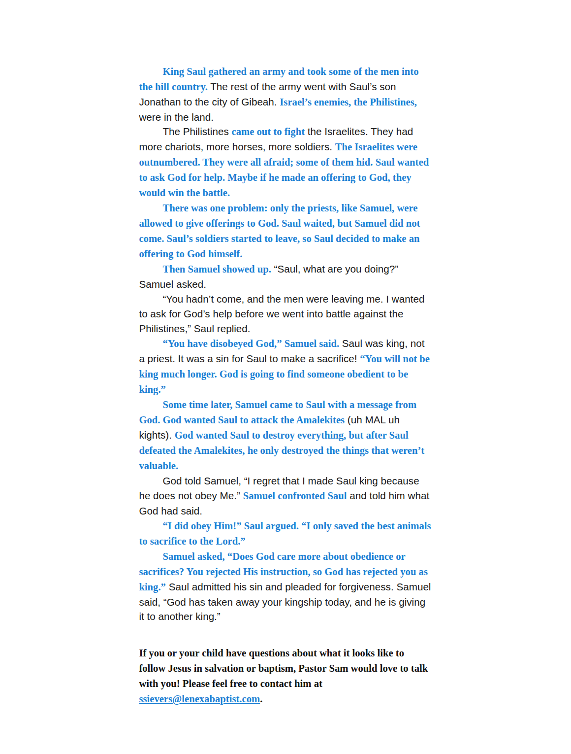King Saul gathered an army and took some of the men into the hill country. The rest of the army went with Saul’s son Jonathan to the city of Gibeah. Israel’s enemies, the Philistines, were in the land.
The Philistines came out to fight the Israelites. They had more chariots, more horses, more soldiers. The Israelites were outnumbered. They were all afraid; some of them hid. Saul wanted to ask God for help. Maybe if he made an offering to God, they would win the battle.
There was one problem: only the priests, like Samuel, were allowed to give offerings to God. Saul waited, but Samuel did not come. Saul’s soldiers started to leave, so Saul decided to make an offering to God himself.
Then Samuel showed up. “Saul, what are you doing?” Samuel asked.
“You hadn’t come, and the men were leaving me. I wanted to ask for God’s help before we went into battle against the Philistines,” Saul replied.
“You have disobeyed God,” Samuel said. Saul was king, not a priest. It was a sin for Saul to make a sacrifice! “You will not be king much longer. God is going to find someone obedient to be king.”
Some time later, Samuel came to Saul with a message from God. God wanted Saul to attack the Amalekites (uh MAL uh kights). God wanted Saul to destroy everything, but after Saul defeated the Amalekites, he only destroyed the things that weren’t valuable.
God told Samuel, “I regret that I made Saul king because he does not obey Me.” Samuel confronted Saul and told him what God had said.
“I did obey Him!” Saul argued. “I only saved the best animals to sacrifice to the Lord.”
Samuel asked, “Does God care more about obedience or sacrifices? You rejected His instruction, so God has rejected you as king.” Saul admitted his sin and pleaded for forgiveness. Samuel said, “God has taken away your kingship today, and he is giving it to another king.”
If you or your child have questions about what it looks like to follow Jesus in salvation or baptism, Pastor Sam would love to talk with you! Please feel free to contact him at ssievers@lenexabaptist.com.